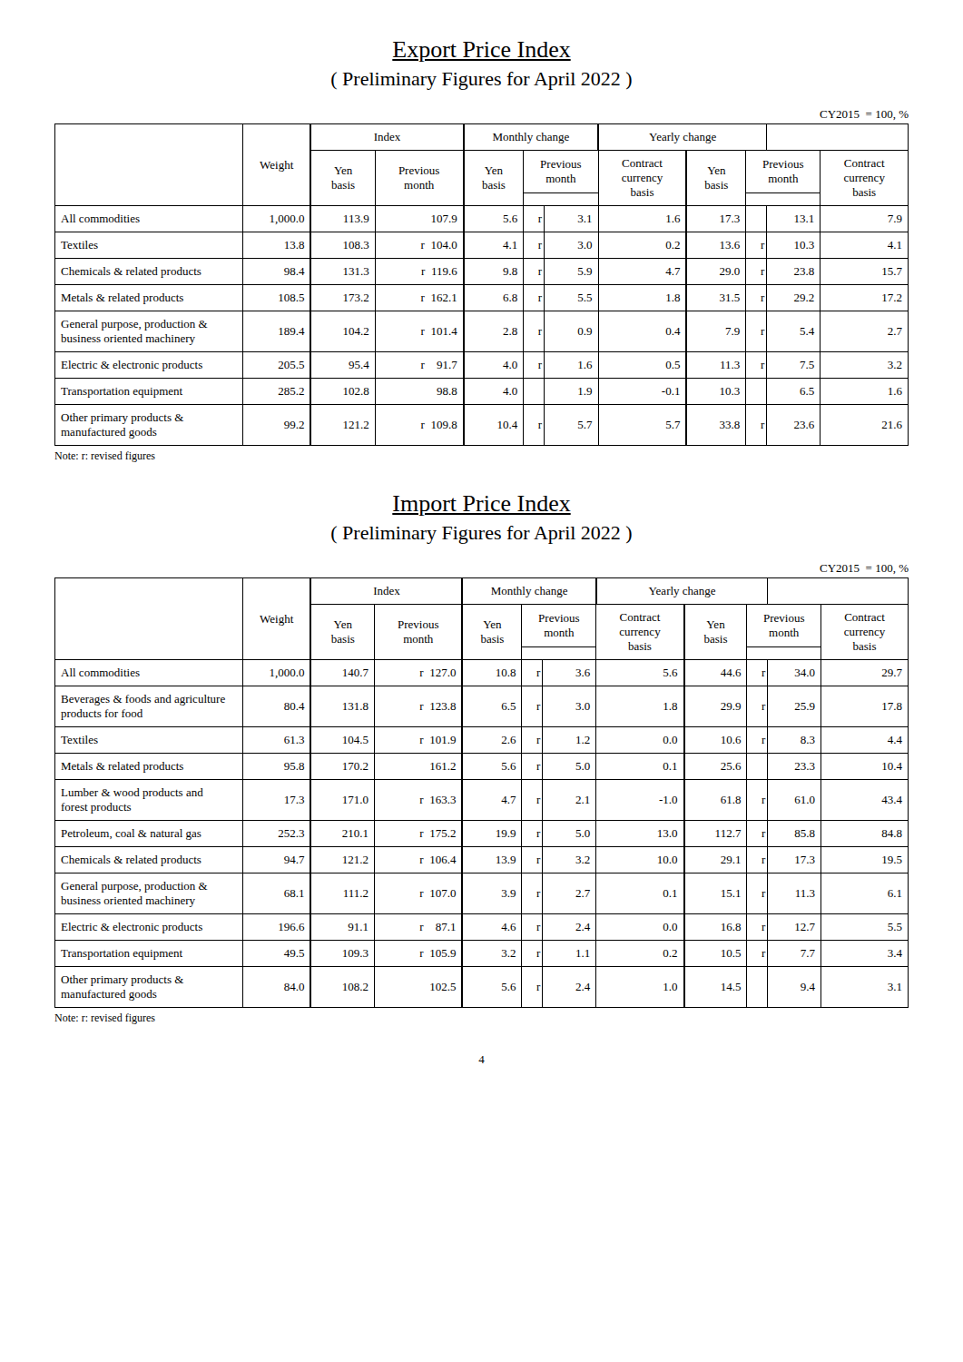Export Price Index
( Preliminary Figures for April 2022 )
CY2015 = 100, %
| | Weight | Index | Monthly change | Yearly change |
| --- | --- | --- | --- | --- |
| Yen basis | Previous month | Yen basis | Previous month | Contract currency basis | Yen basis | Previous month | Contract currency basis |
| All commodities | 1,000.0 | 113.9 | 107.9 | 5.6 | r | 3.1 | 1.6 | 17.3 | | 13.1 | 7.9 |
| Textiles | 13.8 | 108.3 | r 104.0 | 4.1 | r | 3.0 | 0.2 | 13.6 | r | 10.3 | 4.1 |
| Chemicals & related products | 98.4 | 131.3 | r 119.6 | 9.8 | r | 5.9 | 4.7 | 29.0 | r | 23.8 | 15.7 |
| Metals & related products | 108.5 | 173.2 | r 162.1 | 6.8 | r | 5.5 | 1.8 | 31.5 | r | 29.2 | 17.2 |
| General purpose, production & business oriented machinery | 189.4 | 104.2 | r 101.4 | 2.8 | r | 0.9 | 0.4 | 7.9 | r | 5.4 | 2.7 |
| Electric & electronic products | 205.5 | 95.4 | r 91.7 | 4.0 | r | 1.6 | 0.5 | 11.3 | r | 7.5 | 3.2 |
| Transportation equipment | 285.2 | 102.8 | 98.8 | 4.0 | | 1.9 | -0.1 | 10.3 | | 6.5 | 1.6 |
| Other primary products & manufactured goods | 99.2 | 121.2 | r 109.8 | 10.4 | r | 5.7 | 5.7 | 33.8 | r | 23.6 | 21.6 |
Note: r: revised figures
Import Price Index
( Preliminary Figures for April 2022 )
CY2015 = 100, %
| | Weight | Index | Monthly change | Yearly change |
| --- | --- | --- | --- | --- |
| Yen basis | Previous month | Yen basis | Previous month | Contract currency basis | Yen basis | Previous month | Contract currency basis |
| All commodities | 1,000.0 | 140.7 | r 127.0 | 10.8 | r | 3.6 | 5.6 | 44.6 | r | 34.0 | 29.7 |
| Beverages & foods and agriculture products for food | 80.4 | 131.8 | r 123.8 | 6.5 | r | 3.0 | 1.8 | 29.9 | r | 25.9 | 17.8 |
| Textiles | 61.3 | 104.5 | r 101.9 | 2.6 | r | 1.2 | 0.0 | 10.6 | r | 8.3 | 4.4 |
| Metals & related products | 95.8 | 170.2 | 161.2 | 5.6 | r | 5.0 | 0.1 | 25.6 | | 23.3 | 10.4 |
| Lumber & wood products and forest products | 17.3 | 171.0 | r 163.3 | 4.7 | r | 2.1 | -1.0 | 61.8 | r | 61.0 | 43.4 |
| Petroleum, coal & natural gas | 252.3 | 210.1 | r 175.2 | 19.9 | r | 5.0 | 13.0 | 112.7 | r | 85.8 | 84.8 |
| Chemicals & related products | 94.7 | 121.2 | r 106.4 | 13.9 | r | 3.2 | 10.0 | 29.1 | r | 17.3 | 19.5 |
| General purpose, production & business oriented machinery | 68.1 | 111.2 | r 107.0 | 3.9 | r | 2.7 | 0.1 | 15.1 | r | 11.3 | 6.1 |
| Electric & electronic products | 196.6 | 91.1 | r 87.1 | 4.6 | r | 2.4 | 0.0 | 16.8 | r | 12.7 | 5.5 |
| Transportation equipment | 49.5 | 109.3 | r 105.9 | 3.2 | r | 1.1 | 0.2 | 10.5 | r | 7.7 | 3.4 |
| Other primary products & manufactured goods | 84.0 | 108.2 | 102.5 | 5.6 | r | 2.4 | 1.0 | 14.5 | | 9.4 | 3.1 |
Note: r: revised figures
4